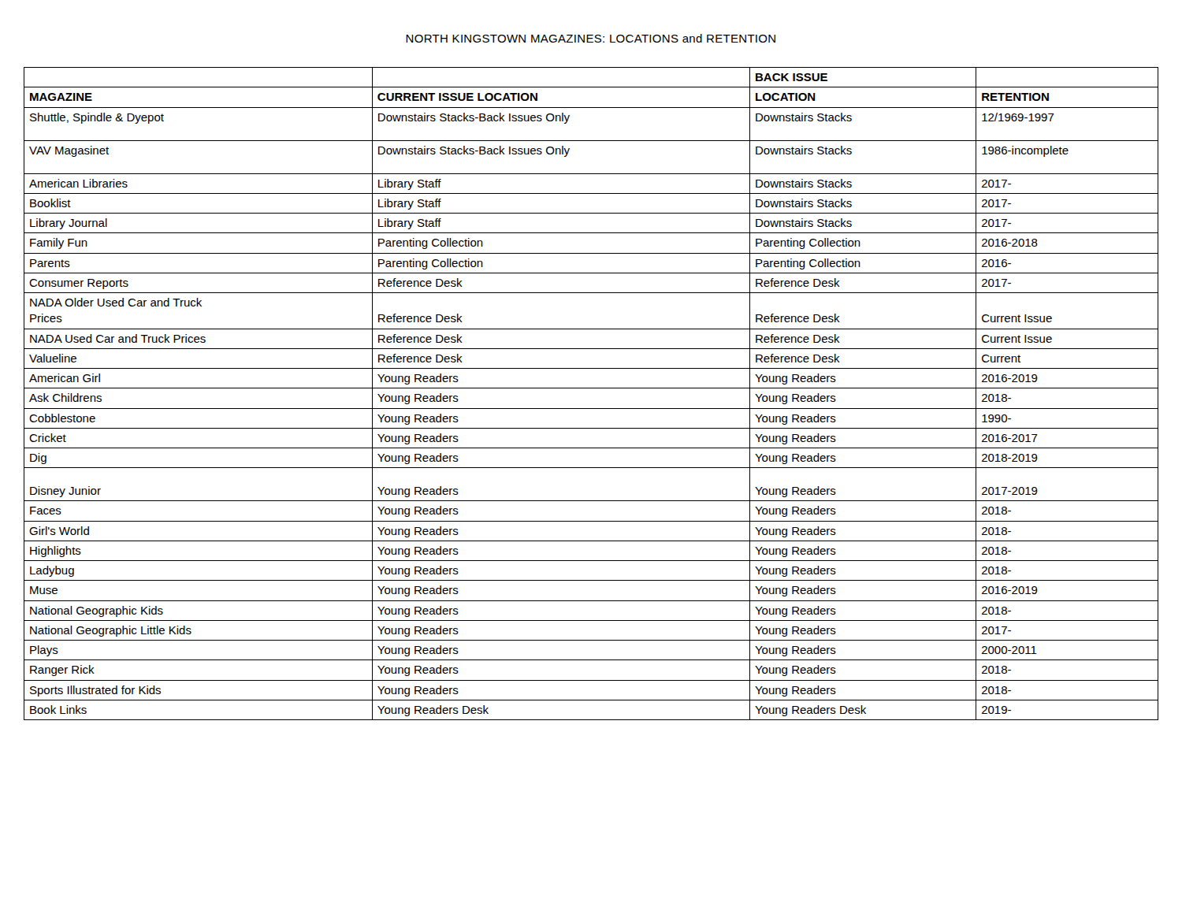NORTH KINGSTOWN MAGAZINES: LOCATIONS and RETENTION
| | | BACK ISSUE | |
| --- | --- | --- | --- |
| MAGAZINE | CURRENT ISSUE LOCATION | LOCATION | RETENTION |
| Shuttle, Spindle & Dyepot | Downstairs Stacks-Back Issues Only | Downstairs Stacks | 12/1969-1997 |
| VAV Magasinet | Downstairs Stacks-Back Issues Only | Downstairs Stacks | 1986-incomplete |
| American Libraries | Library Staff | Downstairs Stacks | 2017- |
| Booklist | Library Staff | Downstairs Stacks | 2017- |
| Library Journal | Library Staff | Downstairs Stacks | 2017- |
| Family Fun | Parenting Collection | Parenting Collection | 2016-2018 |
| Parents | Parenting Collection | Parenting Collection | 2016- |
| Consumer Reports | Reference Desk | Reference Desk | 2017- |
| NADA Older Used Car and Truck Prices | Reference Desk | Reference Desk | Current Issue |
| NADA Used Car and Truck Prices | Reference Desk | Reference Desk | Current Issue |
| Valueline | Reference Desk | Reference Desk | Current |
| American Girl | Young Readers | Young Readers | 2016-2019 |
| Ask Childrens | Young Readers | Young Readers | 2018- |
| Cobblestone | Young Readers | Young Readers | 1990- |
| Cricket | Young Readers | Young Readers | 2016-2017 |
| Dig | Young Readers | Young Readers | 2018-2019 |
| Disney Junior | Young Readers | Young Readers | 2017-2019 |
| Faces | Young Readers | Young Readers | 2018- |
| Girl's World | Young Readers | Young Readers | 2018- |
| Highlights | Young Readers | Young Readers | 2018- |
| Ladybug | Young Readers | Young Readers | 2018- |
| Muse | Young Readers | Young Readers | 2016-2019 |
| National Geographic Kids | Young Readers | Young Readers | 2018- |
| National Geographic Little Kids | Young Readers | Young Readers | 2017- |
| Plays | Young Readers | Young Readers | 2000-2011 |
| Ranger Rick | Young Readers | Young Readers | 2018- |
| Sports Illustrated for Kids | Young Readers | Young Readers | 2018- |
| Book Links | Young Readers Desk | Young Readers Desk | 2019- |